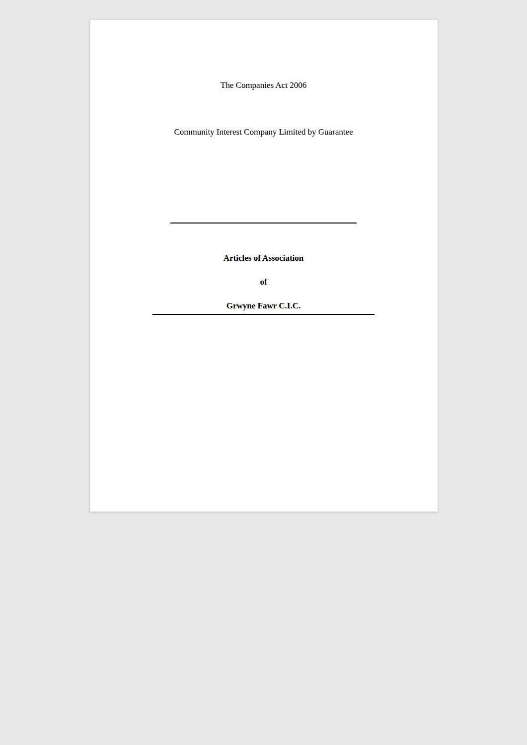The Companies Act 2006
Community Interest Company Limited by Guarantee
Articles of Association
of
Grwyne Fawr C.I.C.